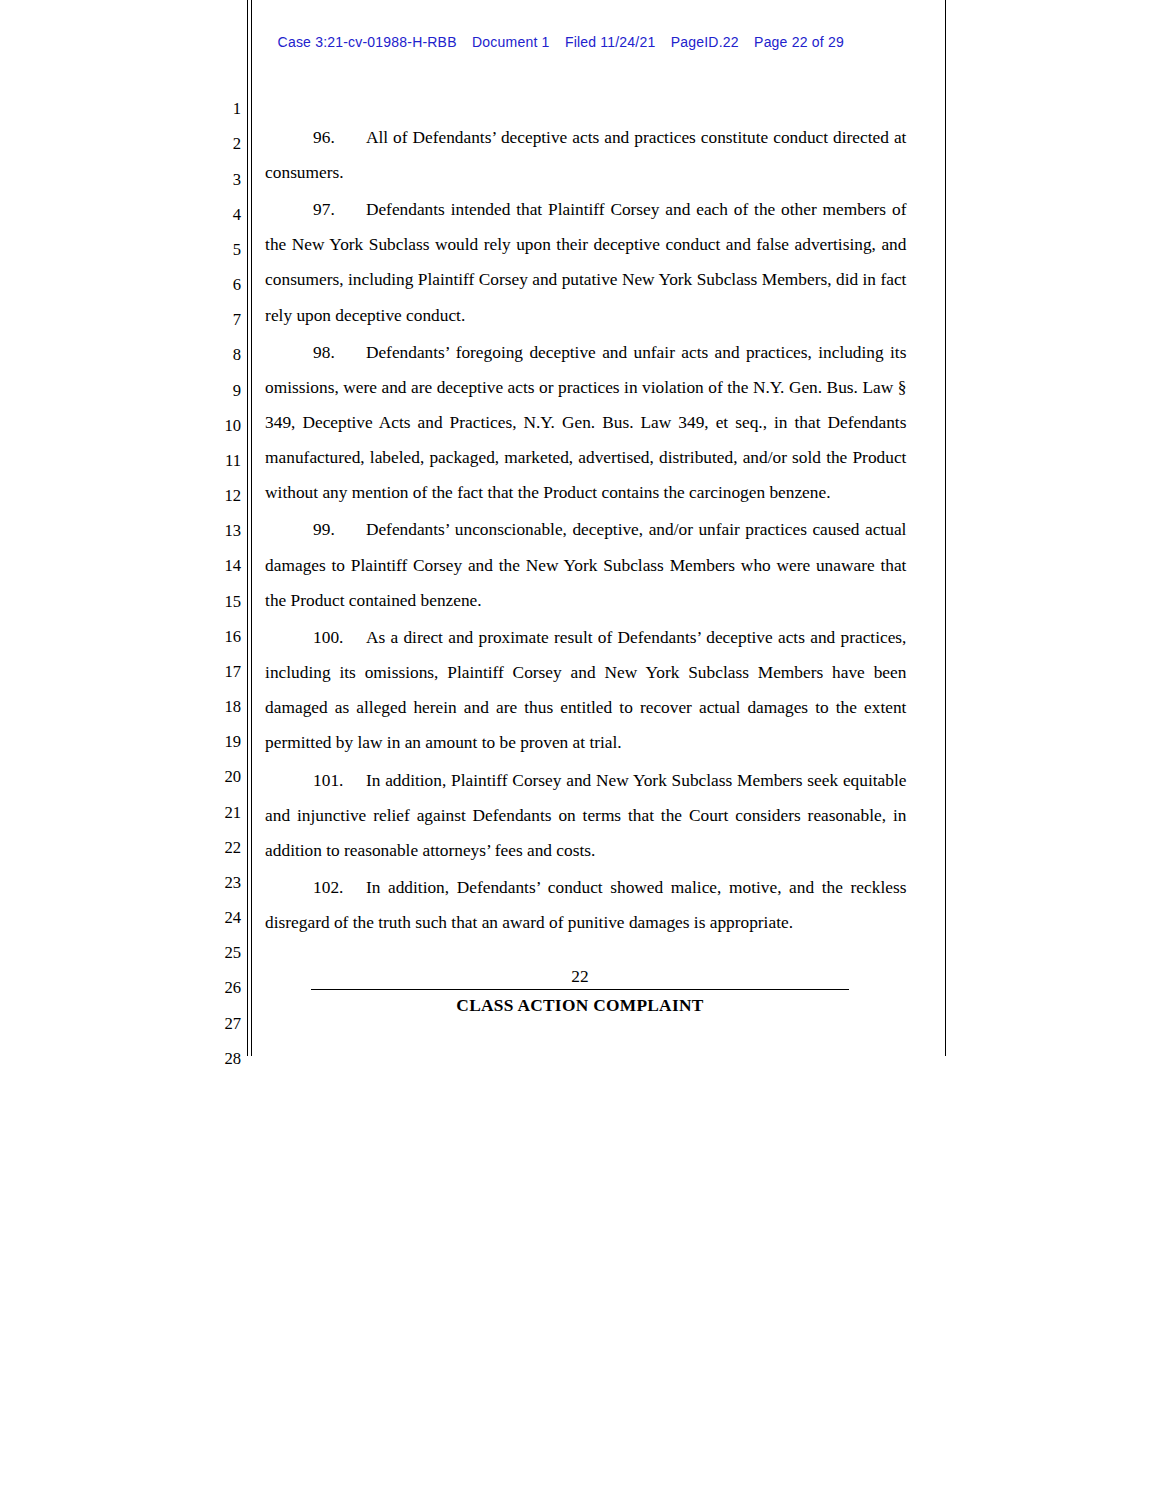Case 3:21-cv-01988-H-RBB Document 1 Filed 11/24/21 PageID.22 Page 22 of 29
1
2
3
4
5
6
7
8
9
10
11
12
13
14
15
16
17
18
19
20
21
22
23
24
25
26
27
28
96. All of Defendants’ deceptive acts and practices constitute conduct directed at consumers.
97. Defendants intended that Plaintiff Corsey and each of the other members of the New York Subclass would rely upon their deceptive conduct and false advertising, and consumers, including Plaintiff Corsey and putative New York Subclass Members, did in fact rely upon deceptive conduct.
98. Defendants’ foregoing deceptive and unfair acts and practices, including its omissions, were and are deceptive acts or practices in violation of the N.Y. Gen. Bus. Law § 349, Deceptive Acts and Practices, N.Y. Gen. Bus. Law 349, et seq., in that Defendants manufactured, labeled, packaged, marketed, advertised, distributed, and/or sold the Product without any mention of the fact that the Product contains the carcinogen benzene.
99. Defendants’ unconscionable, deceptive, and/or unfair practices caused actual damages to Plaintiff Corsey and the New York Subclass Members who were unaware that the Product contained benzene.
100. As a direct and proximate result of Defendants’ deceptive acts and practices, including its omissions, Plaintiff Corsey and New York Subclass Members have been damaged as alleged herein and are thus entitled to recover actual damages to the extent permitted by law in an amount to be proven at trial.
101. In addition, Plaintiff Corsey and New York Subclass Members seek equitable and injunctive relief against Defendants on terms that the Court considers reasonable, in addition to reasonable attorneys’ fees and costs.
102. In addition, Defendants’ conduct showed malice, motive, and the reckless disregard of the truth such that an award of punitive damages is appropriate.
22
CLASS ACTION COMPLAINT